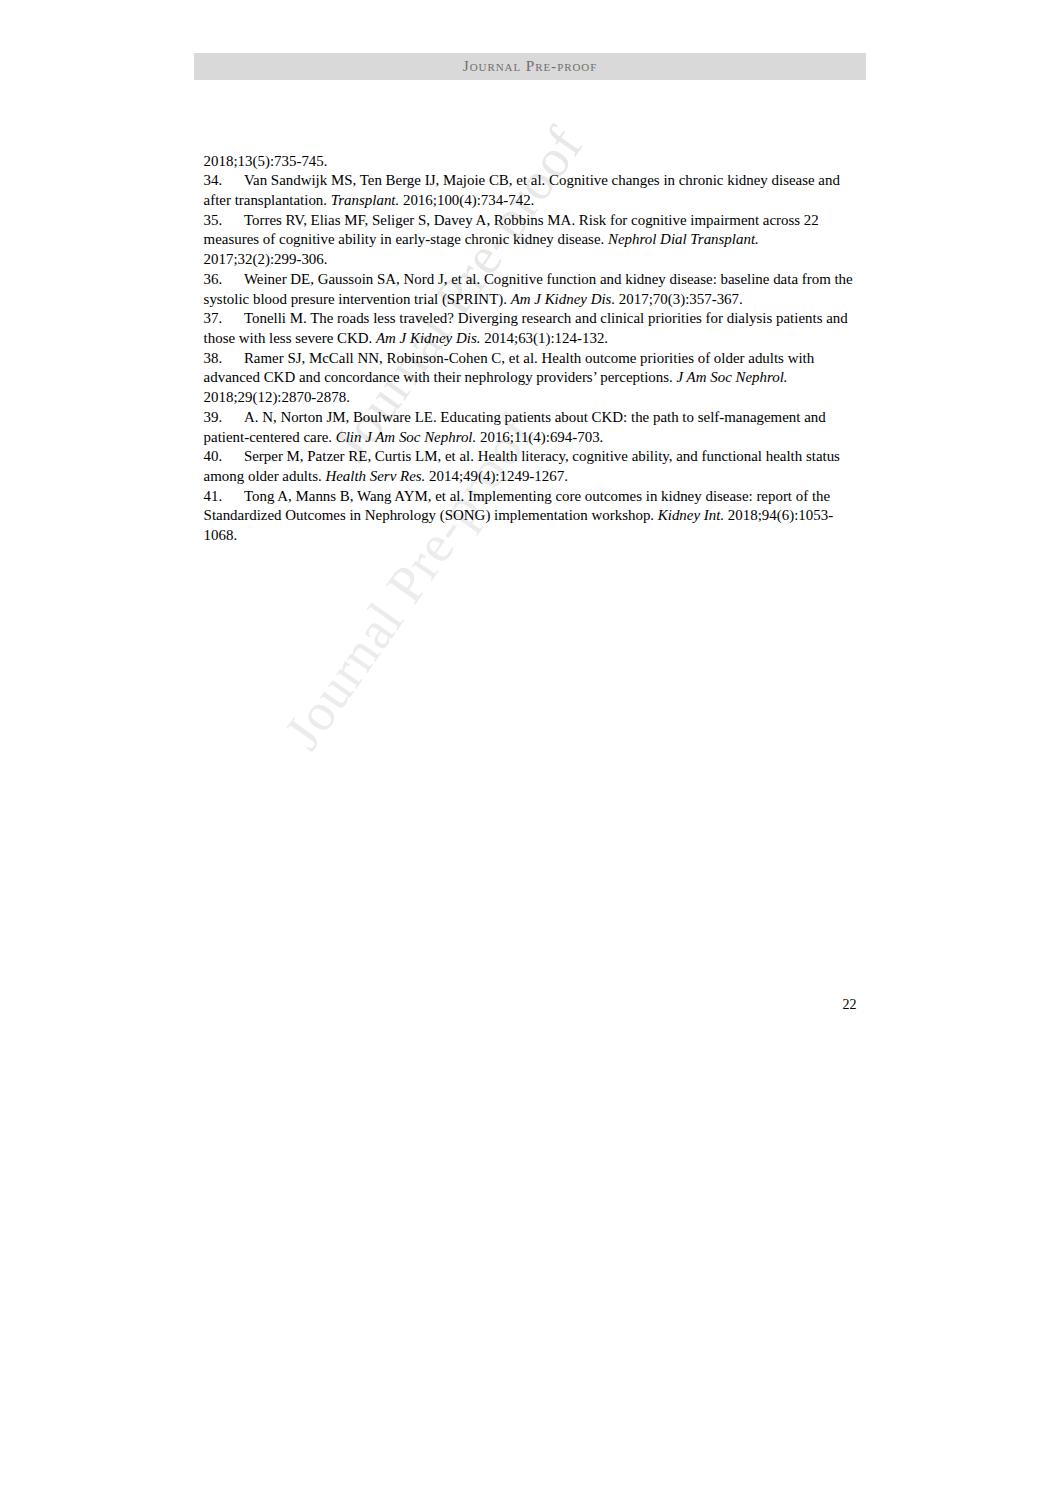Journal Pre-proof
Journal Pre-proof
Journal Pre-proof
2018;13(5):735-745.
34. Van Sandwijk MS, Ten Berge IJ, Majoie CB, et al. Cognitive changes in chronic kidney disease and after transplantation. Transplant. 2016;100(4):734-742.
35. Torres RV, Elias MF, Seliger S, Davey A, Robbins MA. Risk for cognitive impairment across 22 measures of cognitive ability in early-stage chronic kidney disease. Nephrol Dial Transplant. 2017;32(2):299-306.
36. Weiner DE, Gaussoin SA, Nord J, et al. Cognitive function and kidney disease: baseline data from the systolic blood presure intervention trial (SPRINT). Am J Kidney Dis. 2017;70(3):357-367.
37. Tonelli M. The roads less traveled? Diverging research and clinical priorities for dialysis patients and those with less severe CKD. Am J Kidney Dis. 2014;63(1):124-132.
38. Ramer SJ, McCall NN, Robinson-Cohen C, et al. Health outcome priorities of older adults with advanced CKD and concordance with their nephrology providers’ perceptions. J Am Soc Nephrol. 2018;29(12):2870-2878.
39. A. N, Norton JM, Boulware LE. Educating patients about CKD: the path to self-management and patient-centered care. Clin J Am Soc Nephrol. 2016;11(4):694-703.
40. Serper M, Patzer RE, Curtis LM, et al. Health literacy, cognitive ability, and functional health status among older adults. Health Serv Res. 2014;49(4):1249-1267.
41. Tong A, Manns B, Wang AYM, et al. Implementing core outcomes in kidney disease: report of the Standardized Outcomes in Nephrology (SONG) implementation workshop. Kidney Int. 2018;94(6):1053-1068.
22